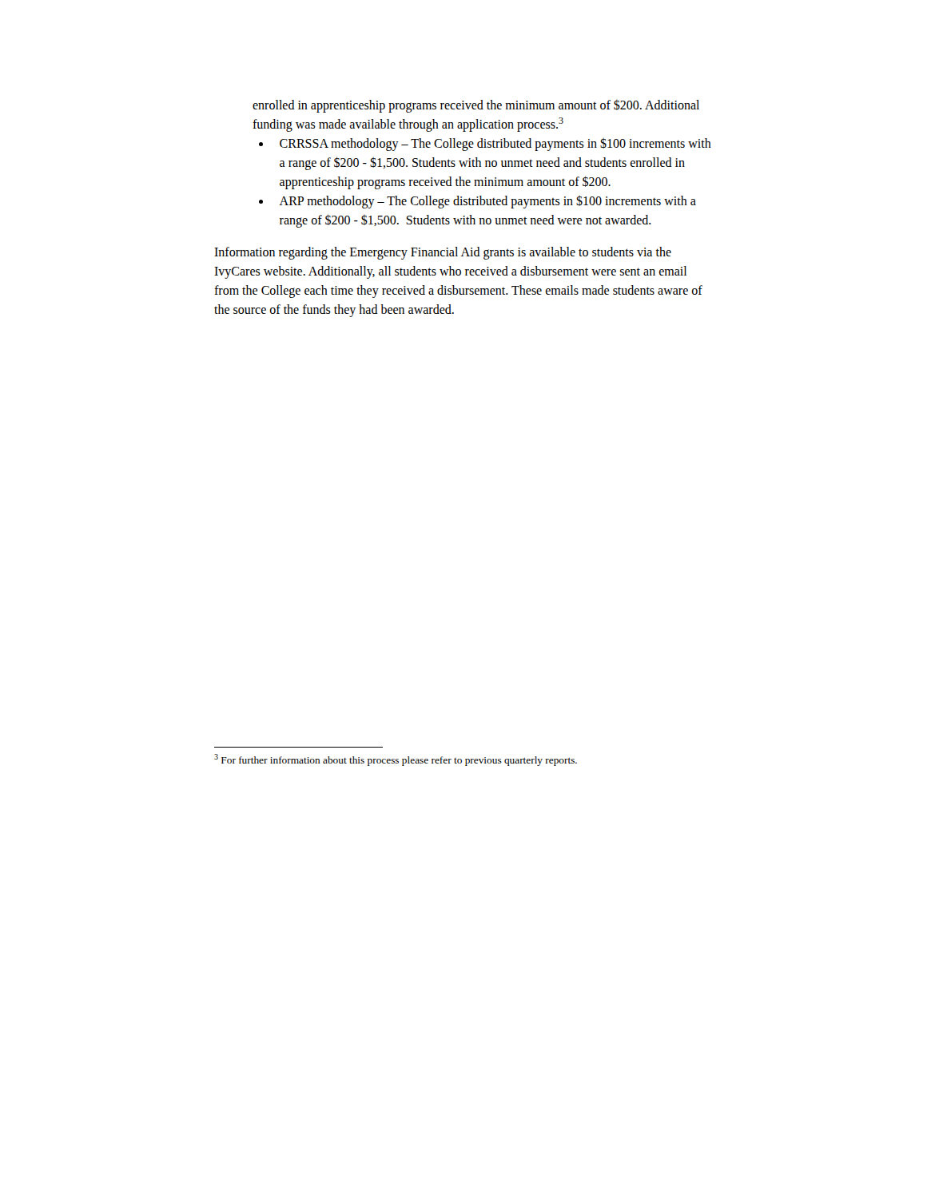enrolled in apprenticeship programs received the minimum amount of $200. Additional funding was made available through an application process.3
CRRSSA methodology – The College distributed payments in $100 increments with a range of $200 - $1,500. Students with no unmet need and students enrolled in apprenticeship programs received the minimum amount of $200.
ARP methodology – The College distributed payments in $100 increments with a range of $200 - $1,500. Students with no unmet need were not awarded.
Information regarding the Emergency Financial Aid grants is available to students via the IvyCares website. Additionally, all students who received a disbursement were sent an email from the College each time they received a disbursement. These emails made students aware of the source of the funds they had been awarded.
3 For further information about this process please refer to previous quarterly reports.